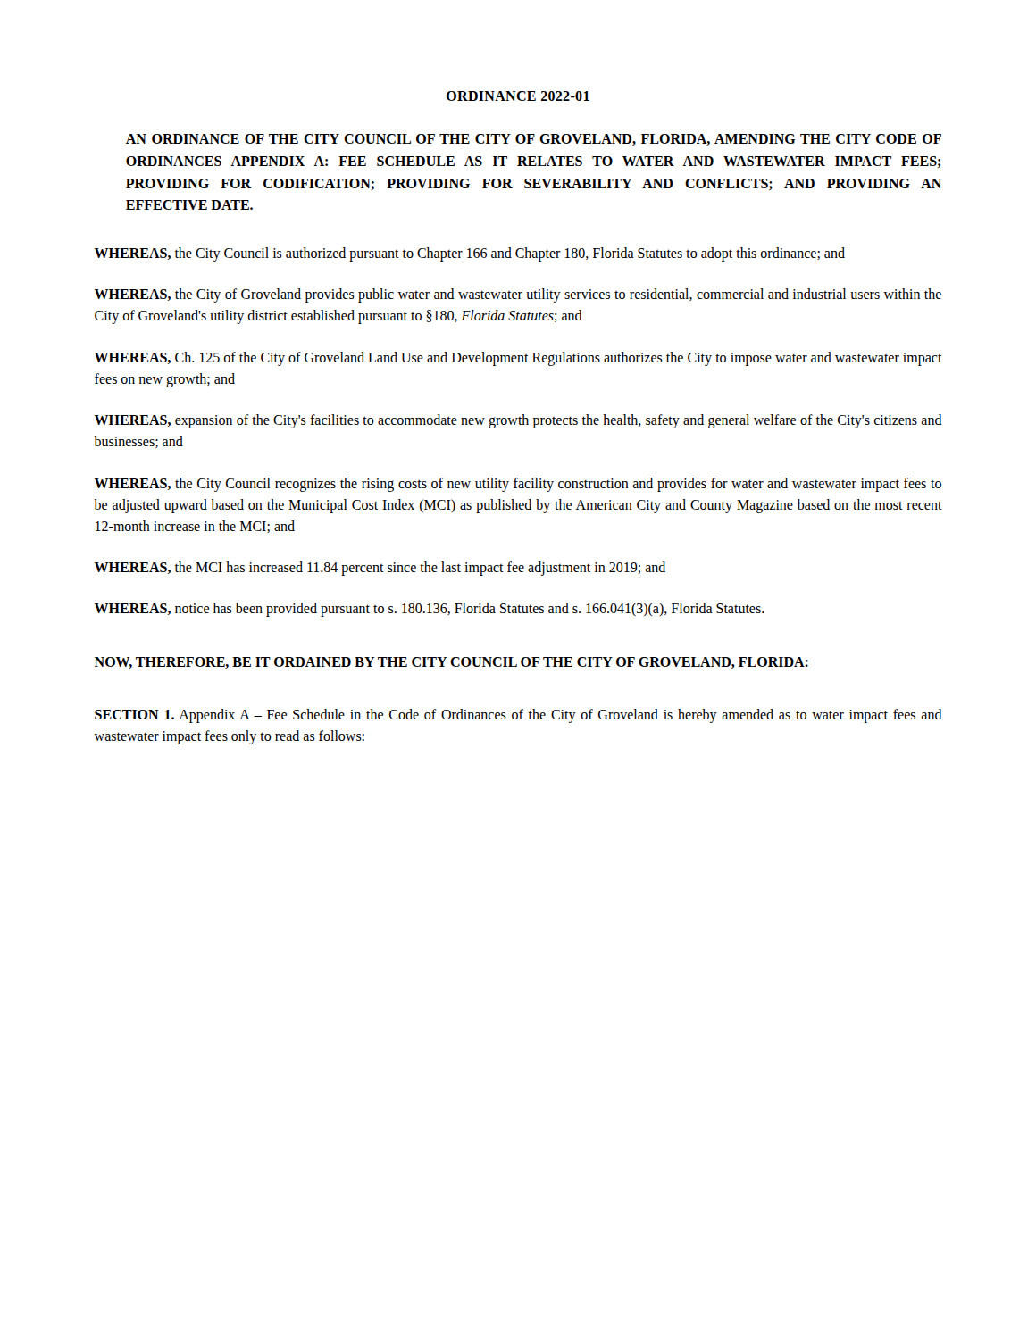ORDINANCE 2022-01
AN ORDINANCE OF THE CITY COUNCIL OF THE CITY OF GROVELAND, FLORIDA, AMENDING THE CITY CODE OF ORDINANCES APPENDIX A: FEE SCHEDULE AS IT RELATES TO WATER AND WASTEWATER IMPACT FEES; PROVIDING FOR CODIFICATION; PROVIDING FOR SEVERABILITY AND CONFLICTS; AND PROVIDING AN EFFECTIVE DATE.
WHEREAS, the City Council is authorized pursuant to Chapter 166 and Chapter 180, Florida Statutes to adopt this ordinance; and
WHEREAS, the City of Groveland provides public water and wastewater utility services to residential, commercial and industrial users within the City of Groveland's utility district established pursuant to §180, Florida Statutes; and
WHEREAS, Ch. 125 of the City of Groveland Land Use and Development Regulations authorizes the City to impose water and wastewater impact fees on new growth; and
WHEREAS, expansion of the City's facilities to accommodate new growth protects the health, safety and general welfare of the City's citizens and businesses; and
WHEREAS, the City Council recognizes the rising costs of new utility facility construction and provides for water and wastewater impact fees to be adjusted upward based on the Municipal Cost Index (MCI) as published by the American City and County Magazine based on the most recent 12-month increase in the MCI; and
WHEREAS, the MCI has increased 11.84 percent since the last impact fee adjustment in 2019; and
WHEREAS, notice has been provided pursuant to s. 180.136, Florida Statutes and s. 166.041(3)(a), Florida Statutes.
NOW, THEREFORE, BE IT ORDAINED BY THE CITY COUNCIL OF THE CITY OF GROVELAND, FLORIDA:
SECTION 1. Appendix A – Fee Schedule in the Code of Ordinances of the City of Groveland is hereby amended as to water impact fees and wastewater impact fees only to read as follows: